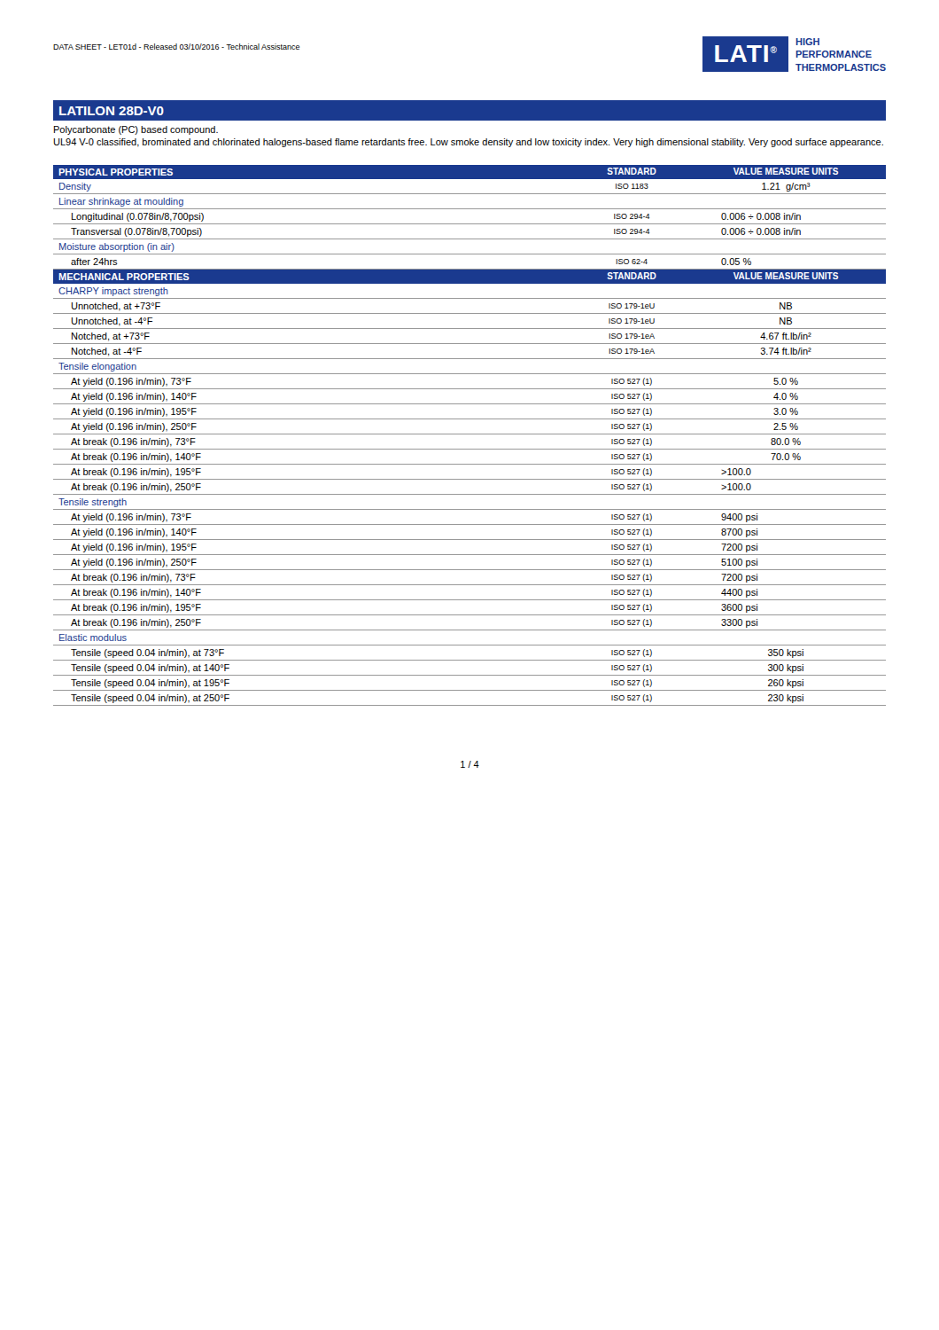DATA SHEET - LET01d - Released 03/10/2016 - Technical Assistance
LATI®
High
Performance
Thermoplastics
LATILON 28D-V0
Polycarbonate (PC) based compound.
UL94 V-0 classified, brominated and chlorinated halogens-based flame retardants free. Low smoke density and low toxicity index. Very high dimensional stability. Very good surface appearance.
| PHYSICAL PROPERTIES | STANDARD | VALUE MEASURE UNITS |
| --- | --- | --- |
| Density | ISO 1183 | 1.21 g/cm³ |
| Linear shrinkage at moulding | | |
| Longitudinal (0.078in/8,700psi) | ISO 294-4 | 0.006 ÷ 0.008 in/in |
| Transversal (0.078in/8,700psi) | ISO 294-4 | 0.006 ÷ 0.008 in/in |
| Moisture absorption (in air) | | |
| after 24hrs | ISO 62-4 | 0.05 % |
| MECHANICAL PROPERTIES | STANDARD | VALUE MEASURE UNITS |
| CHARPY impact strength | | |
| Unnotched, at +73°F | ISO 179-1eU | NB |
| Unnotched, at -4°F | ISO 179-1eU | NB |
| Notched, at +73°F | ISO 179-1eA | 4.67 ft.lb/in² |
| Notched, at -4°F | ISO 179-1eA | 3.74 ft.lb/in² |
| Tensile elongation | | |
| At yield (0.196 in/min), 73°F | ISO 527 (1) | 5.0 % |
| At yield (0.196 in/min), 140°F | ISO 527 (1) | 4.0 % |
| At yield (0.196 in/min), 195°F | ISO 527 (1) | 3.0 % |
| At yield (0.196 in/min), 250°F | ISO 527 (1) | 2.5 % |
| At break (0.196 in/min), 73°F | ISO 527 (1) | 80.0 % |
| At break (0.196 in/min), 140°F | ISO 527 (1) | 70.0 % |
| At break (0.196 in/min), 195°F | ISO 527 (1) | >100.0 |
| At break (0.196 in/min), 250°F | ISO 527 (1) | >100.0 |
| Tensile strength | | |
| At yield (0.196 in/min), 73°F | ISO 527 (1) | 9400 psi |
| At yield (0.196 in/min), 140°F | ISO 527 (1) | 8700 psi |
| At yield (0.196 in/min), 195°F | ISO 527 (1) | 7200 psi |
| At yield (0.196 in/min), 250°F | ISO 527 (1) | 5100 psi |
| At break (0.196 in/min), 73°F | ISO 527 (1) | 7200 psi |
| At break (0.196 in/min), 140°F | ISO 527 (1) | 4400 psi |
| At break (0.196 in/min), 195°F | ISO 527 (1) | 3600 psi |
| At break (0.196 in/min), 250°F | ISO 527 (1) | 3300 psi |
| Elastic modulus | | |
| Tensile (speed 0.04 in/min), at 73°F | ISO 527 (1) | 350 kpsi |
| Tensile (speed 0.04 in/min), at 140°F | ISO 527 (1) | 300 kpsi |
| Tensile (speed 0.04 in/min), at 195°F | ISO 527 (1) | 260 kpsi |
| Tensile (speed 0.04 in/min), at 250°F | ISO 527 (1) | 230 kpsi |
1 / 4